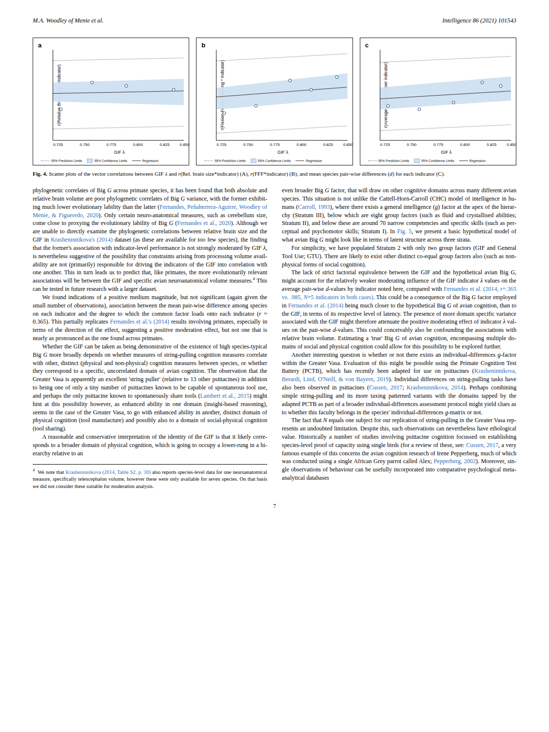M.A. Woodley of Menie et al.
Intelligence 86 (2021) 101543
a
1.0
0.5
0.0
-0.5
r(Relative Brain Size * Indicator)
0.725
0.750
0.775
0.800
0.825
0.850
GIF λ
95% Prediction Limits 95% Confidence Limits Regression
b
1.0
0.5
0.0
-0.5
r(Fission-Fusion Flocking * Indicator)
0.725
0.750
0.775
0.800
0.825
0.850
GIF λ
95% Prediction Limits 95% Confidence Limits Regression
c
0.4
0.3
0.2
0.1
r(Average pairwise d per indicator)
0.725
0.750
0.775
0.800
0.825
0.850
GIF λ
95% Prediction Limits 95% Confidence Limits Regression
Fig. 4. Scatter plots of the vector correlations between GIF λ and r(Rel. brain size*indicator) (A), r(FFF*indicator) (B), and mean species pair-wise differences (d) for each indicator (C).
phylogenetic correlates of Big G across primate species, it has been found that both absolute and relative brain volume are poor phylogenetic correlates of Big G variance, with the former exhibiting much lower evolutionary lability than the latter (Fernandes, Peñaherrera-Aguirre, Woodley of Menie, & Figueredo, 2020). Only certain neuro-anatomical measures, such as cerebellum size, come close to proxying the evolutionary lability of Big G (Fernandes et al., 2020). Although we are unable to directly examine the phylogenetic correlations between relative brain size and the GIF in Krasheninnikova's (2014) dataset (as these are available for too few species), the finding that the former's association with indicator-level performance is not strongly moderated by GIF λ, is nevertheless suggestive of the possibility that constraints arising from processing volume availability are not (primarily) responsible for driving the indicators of the GIF into correlation with one another. This in turn leads us to predict that, like primates, the more evolutionarily relevant associations will be between the GIF and specific avian neuroanatomical volume measures.4 This can be tested in future research with a larger dataset.
We found indications of a positive medium magnitude, but not significant (again given the small number of observations), association between the mean pair-wise difference among species on each indicator and the degree to which the common factor loads onto each indicator (r = 0.365). This partially replicates Fernandes et al.'s (2014) results involving primates, especially in terms of the direction of the effect, suggesting a positive moderation effect, but not one that is nearly as pronounced as the one found across primates.
Whether the GIF can be taken as being demonstrative of the existence of high species-typical Big G more broadly depends on whether measures of string-pulling cognition measures correlate with other, distinct (physical and non-physical) cognition measures between species, or whether they correspond to a specific, uncorrelated domain of avian cognition. The observation that the Greater Vasa is apparently an excellent 'string puller' (relative to 13 other psittacines) in addition to being one of only a tiny number of psittacines known to be capable of spontaneous tool use, and perhaps the only psittacine known to spontaneously share tools (Lambert et al., 2015) might hint at this possibility however, as enhanced ability in one domain (insight-based reasoning), seems in the case of the Greater Vasa, to go with enhanced ability in another, distinct domain of physical cognition (tool manufacture) and possibly also to a domain of social-physical cognition (tool sharing).
A reasonable and conservative interpretation of the identity of the GIF is that it likely corresponds to a broader domain of physical cognition, which is going to occupy a lower-rung in a hierarchy relative to an
4 We note that Krasheninnikova (2014, Table S2, p. 30) also reports species-level data for one neuroanatomical measure, specifically telencephalon volume, however these were only available for seven species. On that basis we did not consider these suitable for moderation analysis.
even broader Big G factor, that will draw on other cognitive domains across many different avian species. This situation is not unlike the Cattell-Horn-Carroll (CHC) model of intelligence in humans (Carroll, 1993), where there exists a general intelligence (g) factor at the apex of the hierarchy (Stratum III), below which are eight group factors (such as fluid and crystallised abilities; Stratum II), and below these are around 70 narrow competencies and specific skills (such as perceptual and psychomotor skills; Stratum I). In Fig. 5, we present a basic hypothetical model of what avian Big G might look like in terms of latent structure across three strata.
For simplicity, we have populated Stratum 2 with only two group factors (GIF and General Tool Use; GTU). There are likely to exist other distinct co-equal group factors also (such as non-physical forms of social cognition).
The lack of strict factorial equivalence between the GIF and the hypothetical avian Big G, might account for the relatively weaker moderating influence of the GIF indicator λ values on the average pair-wise d-values by indicator noted here, compared with Fernandes et al. (2014, r=.365 vs. .985, N=5 indicators in both cases). This could be a consequence of the Big G factor employed in Fernandes et al. (2014) being much closer to the hypothetical Big G of avian cognition, than to the GIF, in terms of its respective level of latency. The presence of more domain specific variance associated with the GIF might therefore attenuate the positive moderating effect of indicator λ values on the pair-wise d-values. This could conceivably also be confounding the associations with relative brain volume. Estimating a 'true' Big G of avian cognition, encompassing multiple domains of social and physical cognition could allow for this possibility to be explored further.
Another interesting question is whether or not there exists an individual-differences g-factor within the Greater Vasa. Evaluation of this might be possible using the Primate Cognition Test Battery (PCTB), which has recently been adapted for use on psittacines (Krasheninnikova, Berardi, Lind, O'Neill, & von Bayern, 2019). Individual differences on string-pulling tasks have also been observed in psittacines (Cussen, 2017; Krasheninnikova, 2014). Perhaps combining simple string-pulling and its more taxing patterned variants with the domains tapped by the adapted PCTB as part of a broader individual-differences assessment protocol might yield clues as to whether this faculty belongs in the species' individual-differences g-matrix or not.
The fact that N equals one subject for our replication of string-pulling in the Greater Vasa represents an undoubted limitation. Despite this, such observations can nevertheless have ethological value. Historically a number of studies involving psittacine cognition focussed on establishing species-level proof of capacity using single birds (for a review of these, see: Cussen, 2017, a very famous example of this concerns the avian cognition research of Irene Pepperberg, much of which was conducted using a single African Grey parrot called Alex; Pepperberg, 2002). Moreover, single observations of behaviour can be usefully incorporated into comparative psychological meta-analytical databases
7